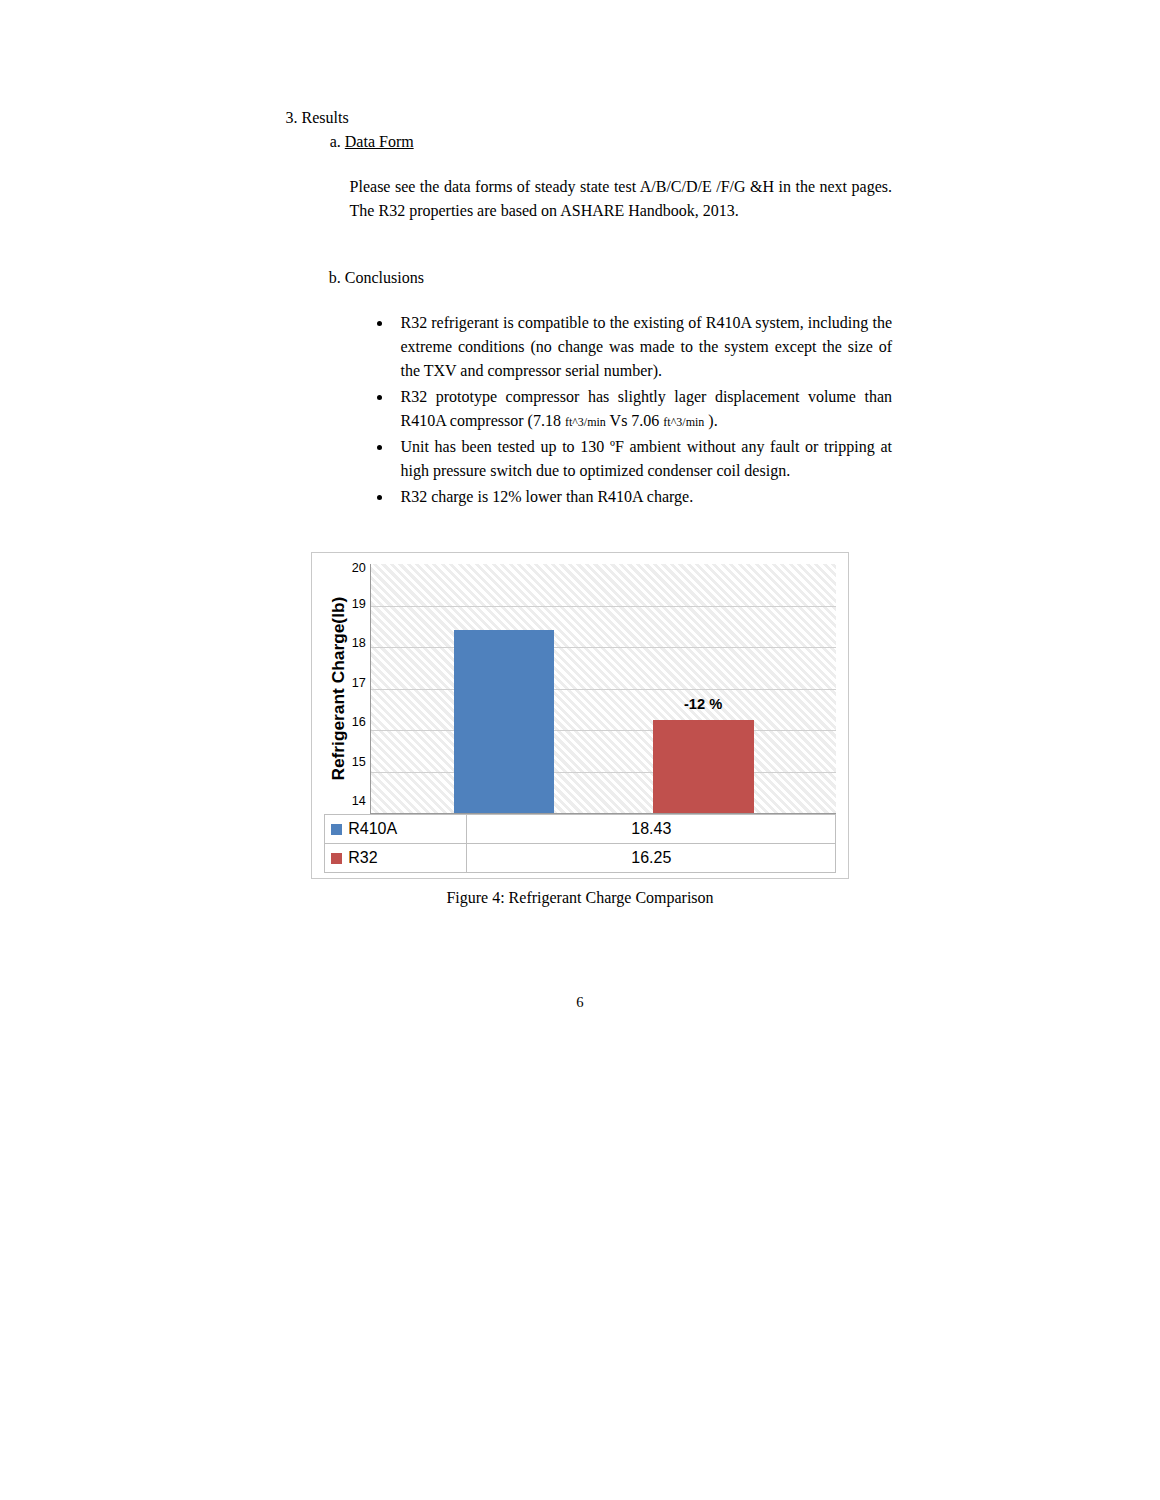Results
Data Form
Please see the data forms of steady state test A/B/C/D/E /F/G &H in the next pages. The R32 properties are based on ASHARE Handbook, 2013.
Conclusions
R32 refrigerant is compatible to the existing of R410A system, including the extreme conditions (no change was made to the system except the size of the TXV and compressor serial number).
R32 prototype compressor has slightly lager displacement volume than R410A compressor (7.18 ft^3/min Vs 7.06 ft^3/min ).
Unit has been tested up to 130 ºF ambient without any fault or tripping at high pressure switch due to optimized condenser coil design.
R32 charge is 12% lower than R410A charge.
Refrigerant Charge(lb)
20 19 18 17 16 15 14
-12 %
| R410A | 18.43 |
| R32 | 16.25 |
Figure 4: Refrigerant Charge Comparison
6